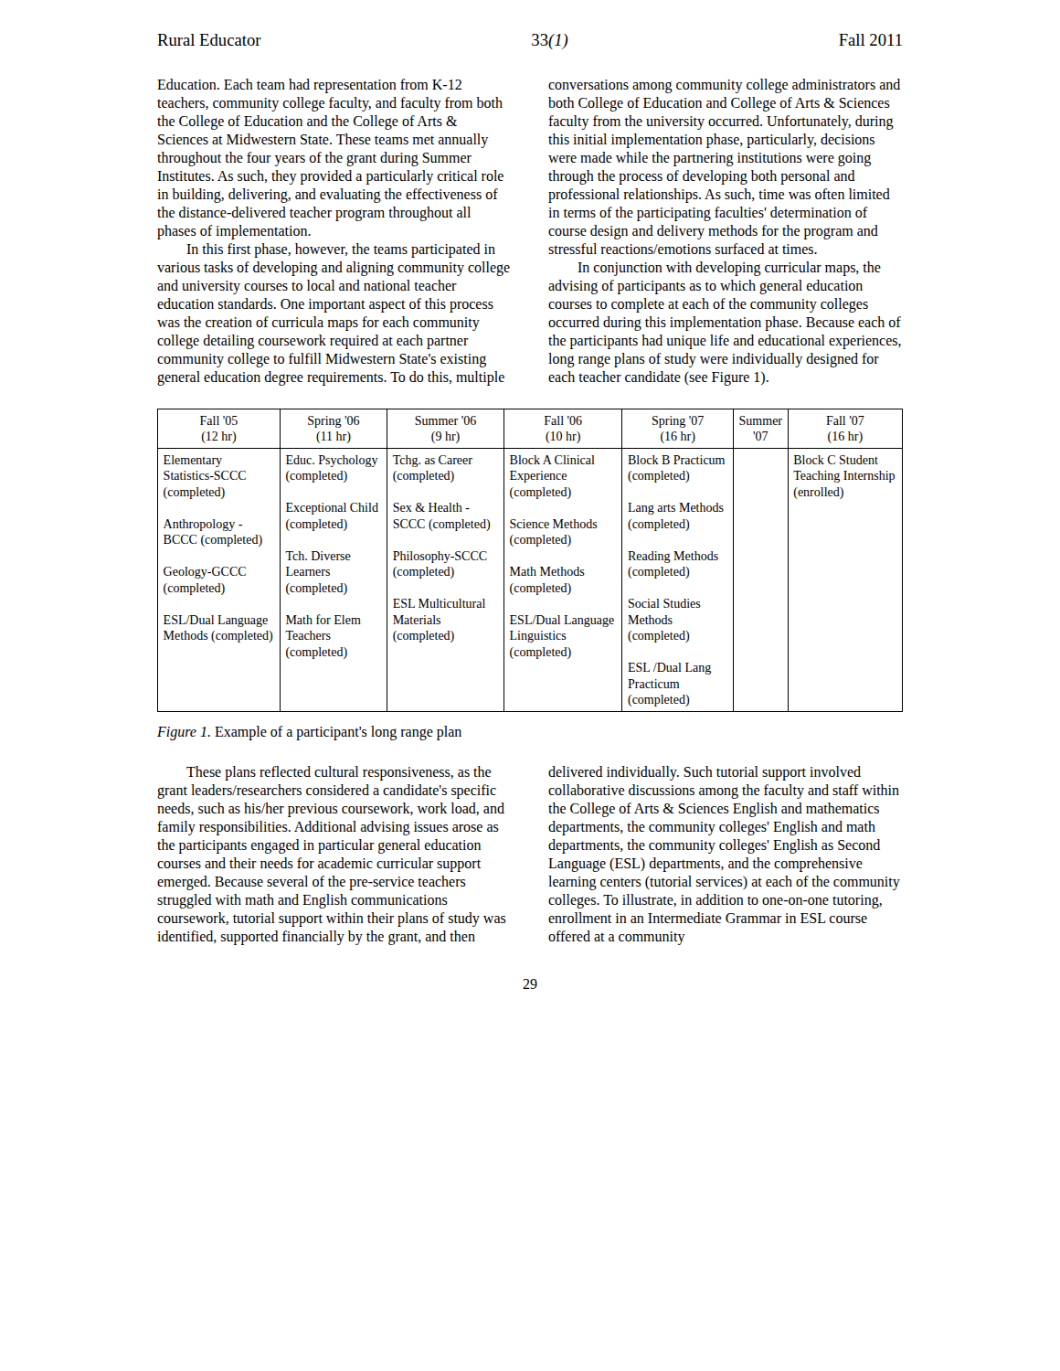Rural Educator
33(1)
Fall 2011
Education. Each team had representation from K-12 teachers, community college faculty, and faculty from both the College of Education and the College of Arts & Sciences at Midwestern State. These teams met annually throughout the four years of the grant during Summer Institutes. As such, they provided a particularly critical role in building, delivering, and evaluating the effectiveness of the distance-delivered teacher program throughout all phases of implementation.
In this first phase, however, the teams participated in various tasks of developing and aligning community college and university courses to local and national teacher education standards. One important aspect of this process was the creation of curricula maps for each community college detailing coursework required at each partner community college to fulfill Midwestern State's existing general education degree requirements. To do this, multiple conversations among community college administrators and both College of Education and College of Arts & Sciences faculty from the university occurred. Unfortunately, during this initial implementation phase, particularly, decisions were made while the partnering institutions were going through the process of developing both personal and professional relationships. As such, time was often limited in terms of the participating faculties' determination of course design and delivery methods for the program and stressful reactions/emotions surfaced at times.
In conjunction with developing curricular maps, the advising of participants as to which general education courses to complete at each of the community colleges occurred during this implementation phase. Because each of the participants had unique life and educational experiences, long range plans of study were individually designed for each teacher candidate (see Figure 1).
| Fall '05 (12 hr) | Spring '06 (11 hr) | Summer '06 (9 hr) | Fall '06 (10 hr) | Spring '07 (16 hr) | Summer '07 | Fall '07 (16 hr) |
| --- | --- | --- | --- | --- | --- | --- |
| Elementary Statistics-SCCC (completed) Anthropology -BCCC (completed) Geology-GCCC (completed) ESL/Dual Language Methods (completed) | Educ. Psychology (completed) Exceptional Child (completed) Tch. Diverse Learners (completed) Math for Elem Teachers (completed) | Tchg. as Career (completed) Sex & Health - SCCC (completed) Philosophy-SCCC (completed) ESL Multicultural Materials (completed) | Block A Clinical Experience (completed) Science Methods (completed) Math Methods (completed) ESL/Dual Language Linguistics (completed) | Block B Practicum (completed) Lang arts Methods (completed) Reading Methods (completed) Social Studies Methods (completed) ESL /Dual Lang Practicum (completed) | | Block C Student Teaching Internship (enrolled) |
Figure 1. Example of a participant's long range plan
These plans reflected cultural responsiveness, as the grant leaders/researchers considered a candidate's specific needs, such as his/her previous coursework, work load, and family responsibilities. Additional advising issues arose as the participants engaged in particular general education courses and their needs for academic curricular support emerged. Because several of the pre-service teachers struggled with math and English communications coursework, tutorial support within their plans of study was identified, supported financially by the grant, and then delivered individually. Such tutorial support involved collaborative discussions among the faculty and staff within the College of Arts & Sciences English and mathematics departments, the community colleges' English and math departments, the community colleges' English as Second Language (ESL) departments, and the comprehensive learning centers (tutorial services) at each of the community colleges. To illustrate, in addition to one-on-one tutoring, enrollment in an Intermediate Grammar in ESL course offered at a community
29